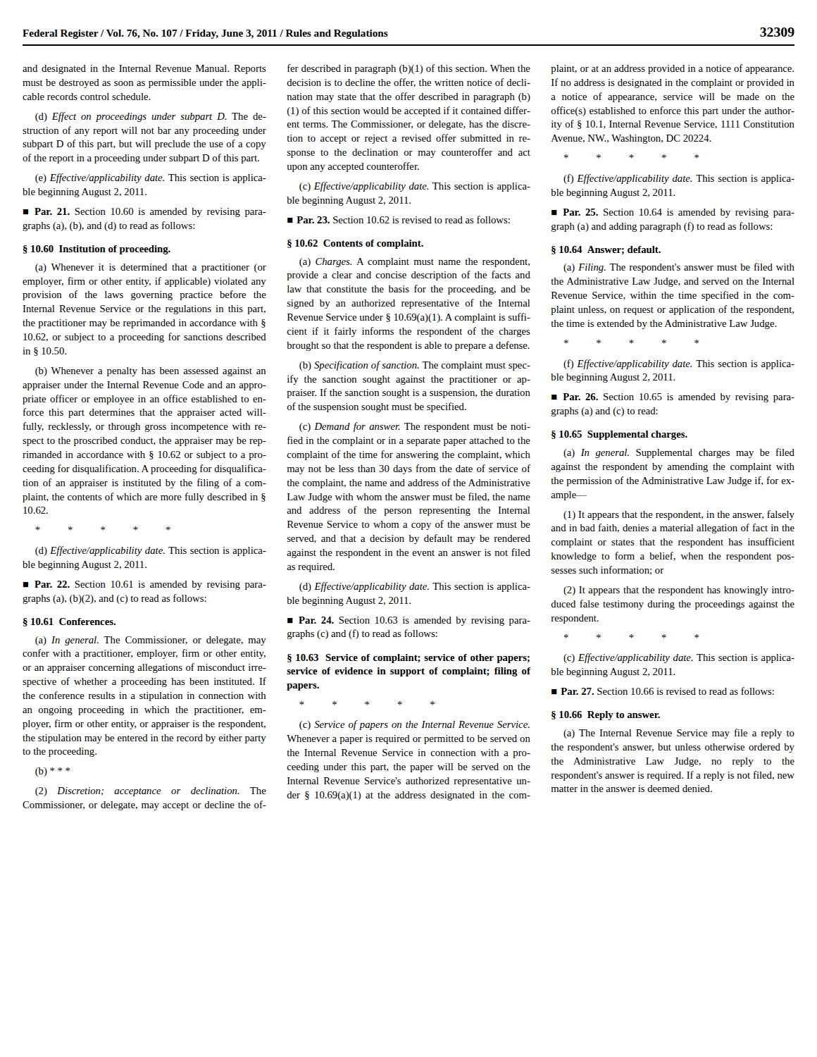Federal Register / Vol. 76, No. 107 / Friday, June 3, 2011 / Rules and Regulations
32309
and designated in the Internal Revenue Manual. Reports must be destroyed as soon as permissible under the applicable records control schedule.
(d) Effect on proceedings under subpart D. The destruction of any report will not bar any proceeding under subpart D of this part, but will preclude the use of a copy of the report in a proceeding under subpart D of this part.
(e) Effective/applicability date. This section is applicable beginning August 2, 2011.
Par. 21. Section 10.60 is amended by revising paragraphs (a), (b), and (d) to read as follows:
§ 10.60 Institution of proceeding.
(a) Whenever it is determined that a practitioner (or employer, firm or other entity, if applicable) violated any provision of the laws governing practice before the Internal Revenue Service or the regulations in this part, the practitioner may be reprimanded in accordance with § 10.62, or subject to a proceeding for sanctions described in § 10.50.
(b) Whenever a penalty has been assessed against an appraiser under the Internal Revenue Code and an appropriate officer or employee in an office established to enforce this part determines that the appraiser acted willfully, recklessly, or through gross incompetence with respect to the proscribed conduct, the appraiser may be reprimanded in accordance with § 10.62 or subject to a proceeding for disqualification. A proceeding for disqualification of an appraiser is instituted by the filing of a complaint, the contents of which are more fully described in § 10.62.
* * * * *
(d) Effective/applicability date. This section is applicable beginning August 2, 2011.
Par. 22. Section 10.61 is amended by revising paragraphs (a), (b)(2), and (c) to read as follows:
§ 10.61 Conferences.
(a) In general. The Commissioner, or delegate, may confer with a practitioner, employer, firm or other entity, or an appraiser concerning allegations of misconduct irrespective of whether a proceeding has been instituted. If the conference results in a stipulation in connection with an ongoing proceeding in which the practitioner, employer, firm or other entity, or appraiser is the respondent, the stipulation may be entered in the record by either party to the proceeding.
(b) * * *
(2) Discretion; acceptance or declination. The Commissioner, or delegate, may accept or decline the offer described in paragraph (b)(1) of this section. When the decision is to decline the offer, the written notice of declination may state that the offer described in paragraph (b)(1) of this section would be accepted if it contained different terms. The Commissioner, or delegate, has the discretion to accept or reject a revised offer submitted in response to the declination or may counteroffer and act upon any accepted counteroffer.
(c) Effective/applicability date. This section is applicable beginning August 2, 2011.
Par. 23. Section 10.62 is revised to read as follows:
§ 10.62 Contents of complaint.
(a) Charges. A complaint must name the respondent, provide a clear and concise description of the facts and law that constitute the basis for the proceeding, and be signed by an authorized representative of the Internal Revenue Service under § 10.69(a)(1). A complaint is sufficient if it fairly informs the respondent of the charges brought so that the respondent is able to prepare a defense.
(b) Specification of sanction. The complaint must specify the sanction sought against the practitioner or appraiser. If the sanction sought is a suspension, the duration of the suspension sought must be specified.
(c) Demand for answer. The respondent must be notified in the complaint or in a separate paper attached to the complaint of the time for answering the complaint, which may not be less than 30 days from the date of service of the complaint, the name and address of the Administrative Law Judge with whom the answer must be filed, the name and address of the person representing the Internal Revenue Service to whom a copy of the answer must be served, and that a decision by default may be rendered against the respondent in the event an answer is not filed as required.
(d) Effective/applicability date. This section is applicable beginning August 2, 2011.
Par. 24. Section 10.63 is amended by revising paragraphs (c) and (f) to read as follows:
§ 10.63 Service of complaint; service of other papers; service of evidence in support of complaint; filing of papers.
* * * * *
(c) Service of papers on the Internal Revenue Service. Whenever a paper is required or permitted to be served on the Internal Revenue Service in connection with a proceeding under this part, the paper will be served on the Internal Revenue Service's authorized representative under § 10.69(a)(1) at the address designated in the complaint, or at an address provided in a notice of appearance. If no address is designated in the complaint or provided in a notice of appearance, service will be made on the office(s) established to enforce this part under the authority of § 10.1, Internal Revenue Service, 1111 Constitution Avenue, NW., Washington, DC 20224.
* * * * *
(f) Effective/applicability date. This section is applicable beginning August 2, 2011.
Par. 25. Section 10.64 is amended by revising paragraph (a) and adding paragraph (f) to read as follows:
§ 10.64 Answer; default.
(a) Filing. The respondent's answer must be filed with the Administrative Law Judge, and served on the Internal Revenue Service, within the time specified in the complaint unless, on request or application of the respondent, the time is extended by the Administrative Law Judge.
* * * * *
(f) Effective/applicability date. This section is applicable beginning August 2, 2011.
Par. 26. Section 10.65 is amended by revising paragraphs (a) and (c) to read:
§ 10.65 Supplemental charges.
(a) In general. Supplemental charges may be filed against the respondent by amending the complaint with the permission of the Administrative Law Judge if, for example—
(1) It appears that the respondent, in the answer, falsely and in bad faith, denies a material allegation of fact in the complaint or states that the respondent has insufficient knowledge to form a belief, when the respondent possesses such information; or
(2) It appears that the respondent has knowingly introduced false testimony during the proceedings against the respondent.
* * * * *
(c) Effective/applicability date. This section is applicable beginning August 2, 2011.
Par. 27. Section 10.66 is revised to read as follows:
§ 10.66 Reply to answer.
(a) The Internal Revenue Service may file a reply to the respondent's answer, but unless otherwise ordered by the Administrative Law Judge, no reply to the respondent's answer is required. If a reply is not filed, new matter in the answer is deemed denied.